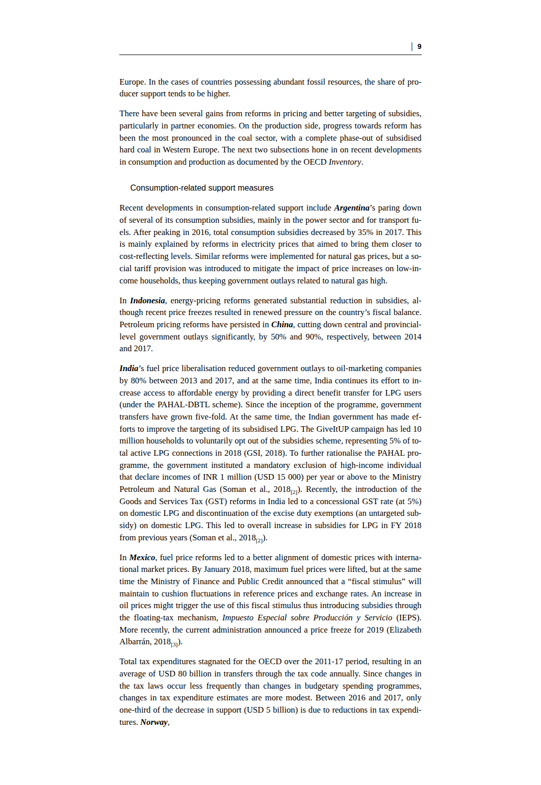│9
Europe. In the cases of countries possessing abundant fossil resources, the share of producer support tends to be higher.
There have been several gains from reforms in pricing and better targeting of subsidies, particularly in partner economies. On the production side, progress towards reform has been the most pronounced in the coal sector, with a complete phase-out of subsidised hard coal in Western Europe. The next two subsections hone in on recent developments in consumption and production as documented by the OECD Inventory.
Consumption-related support measures
Recent developments in consumption-related support include Argentina’s paring down of several of its consumption subsidies, mainly in the power sector and for transport fuels. After peaking in 2016, total consumption subsidies decreased by 35% in 2017. This is mainly explained by reforms in electricity prices that aimed to bring them closer to cost-reflecting levels. Similar reforms were implemented for natural gas prices, but a social tariff provision was introduced to mitigate the impact of price increases on low-income households, thus keeping government outlays related to natural gas high.
In Indonesia, energy-pricing reforms generated substantial reduction in subsidies, although recent price freezes resulted in renewed pressure on the country’s fiscal balance. Petroleum pricing reforms have persisted in China, cutting down central and provincial-level government outlays significantly, by 50% and 90%, respectively, between 2014 and 2017.
India’s fuel price liberalisation reduced government outlays to oil-marketing companies by 80% between 2013 and 2017, and at the same time, India continues its effort to increase access to affordable energy by providing a direct benefit transfer for LPG users (under the PAHAL-DBTL scheme). Since the inception of the programme, government transfers have grown five-fold. At the same time, the Indian government has made efforts to improve the targeting of its subsidised LPG. The GiveItUP campaign has led 10 million households to voluntarily opt out of the subsidies scheme, representing 5% of total active LPG connections in 2018 (GSI, 2018). To further rationalise the PAHAL programme, the government instituted a mandatory exclusion of high-income individual that declare incomes of INR 1 million (USD 15 000) per year or above to the Ministry Petroleum and Natural Gas (Soman et al., 2018[2]). Recently, the introduction of the Goods and Services Tax (GST) reforms in India led to a concessional GST rate (at 5%) on domestic LPG and discontinuation of the excise duty exemptions (an untargeted subsidy) on domestic LPG. This led to overall increase in subsidies for LPG in FY 2018 from previous years (Soman et al., 2018[2]).
In Mexico, fuel price reforms led to a better alignment of domestic prices with international market prices. By January 2018, maximum fuel prices were lifted, but at the same time the Ministry of Finance and Public Credit announced that a “fiscal stimulus” will maintain to cushion fluctuations in reference prices and exchange rates. An increase in oil prices might trigger the use of this fiscal stimulus thus introducing subsidies through the floating-tax mechanism, Impuesto Especial sobre Producción y Servicio (IEPS). More recently, the current administration announced a price freeze for 2019 (Elizabeth Albarrán, 2018[3]).
Total tax expenditures stagnated for the OECD over the 2011-17 period, resulting in an average of USD 80 billion in transfers through the tax code annually. Since changes in the tax laws occur less frequently than changes in budgetary spending programmes, changes in tax expenditure estimates are more modest. Between 2016 and 2017, only one-third of the decrease in support (USD 5 billion) is due to reductions in tax expenditures. Norway,